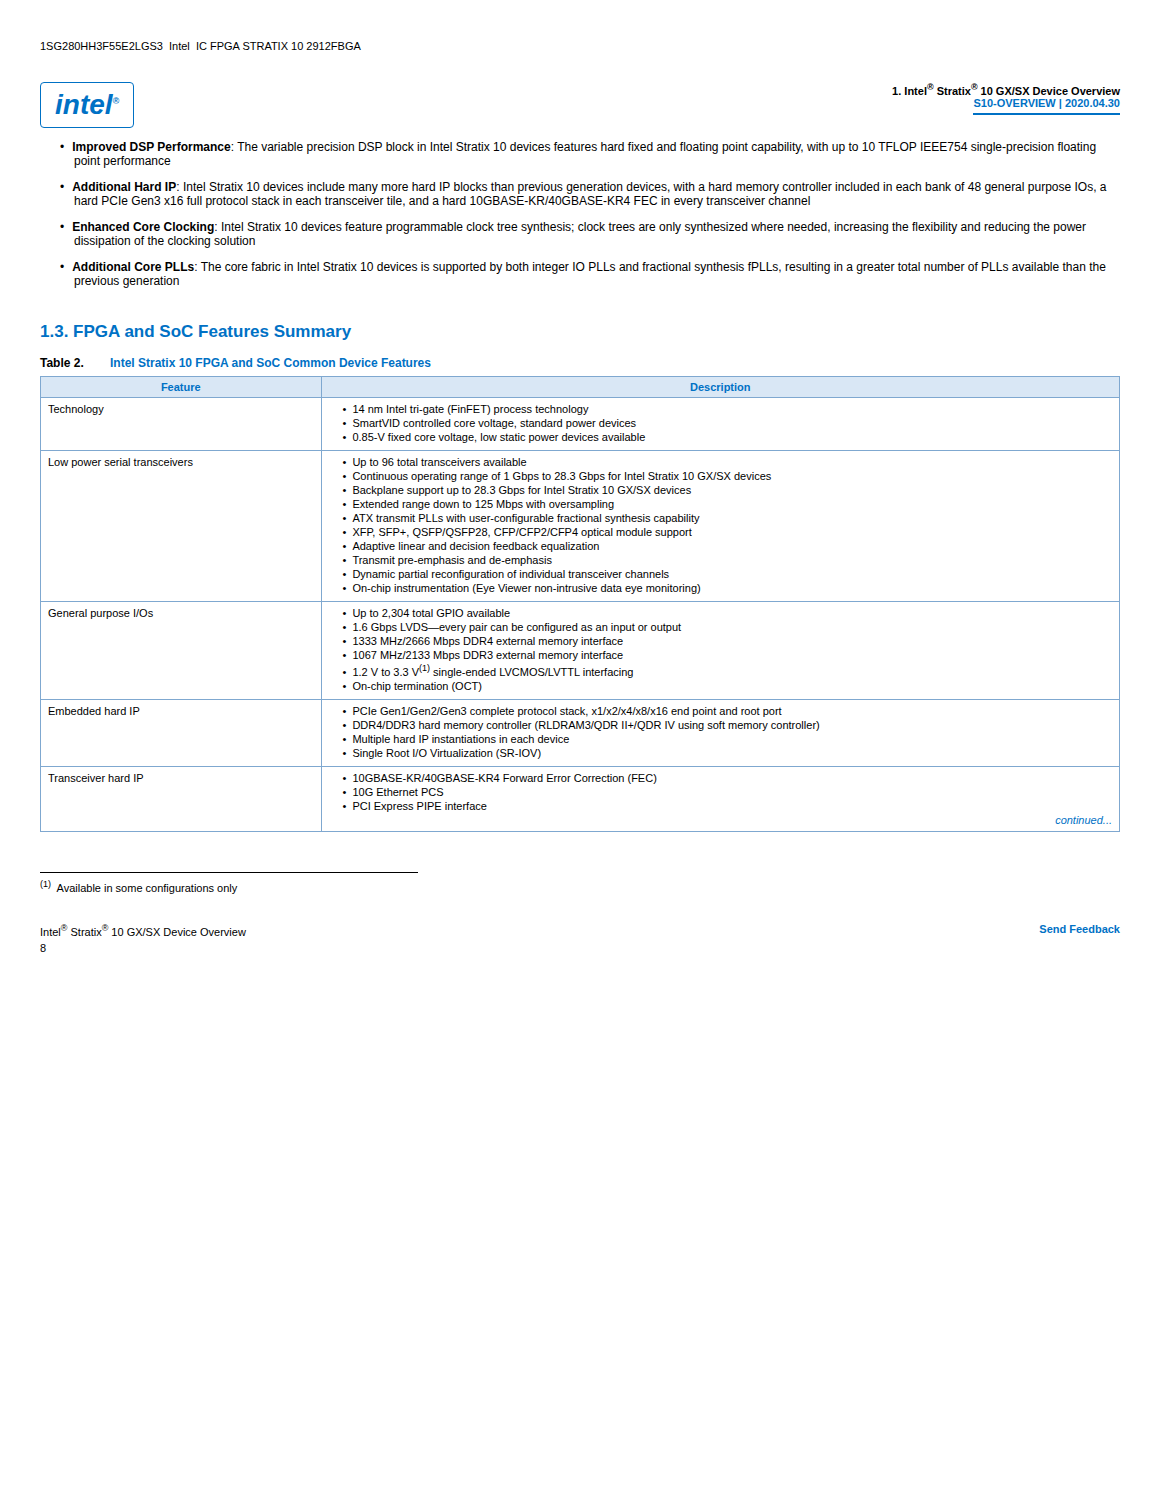1SG280HH3F55E2LGS3 Intel IC FPGA STRATIX 10 2912FBGA
intel®
1. Intel® Stratix® 10 GX/SX Device Overview
S10-OVERVIEW | 2020.04.30
Improved DSP Performance: The variable precision DSP block in Intel Stratix 10 devices features hard fixed and floating point capability, with up to 10 TFLOP IEEE754 single-precision floating point performance
Additional Hard IP: Intel Stratix 10 devices include many more hard IP blocks than previous generation devices, with a hard memory controller included in each bank of 48 general purpose IOs, a hard PCIe Gen3 x16 full protocol stack in each transceiver tile, and a hard 10GBASE-KR/40GBASE-KR4 FEC in every transceiver channel
Enhanced Core Clocking: Intel Stratix 10 devices feature programmable clock tree synthesis; clock trees are only synthesized where needed, increasing the flexibility and reducing the power dissipation of the clocking solution
Additional Core PLLs: The core fabric in Intel Stratix 10 devices is supported by both integer IO PLLs and fractional synthesis fPLLs, resulting in a greater total number of PLLs available than the previous generation
1.3. FPGA and SoC Features Summary
Table 2. Intel Stratix 10 FPGA and SoC Common Device Features
| Feature | Description |
| --- | --- |
| Technology | 14 nm Intel tri-gate (FinFET) process technology SmartVID controlled core voltage, standard power devices 0.85-V fixed core voltage, low static power devices available |
| Low power serial transceivers | Up to 96 total transceivers available Continuous operating range of 1 Gbps to 28.3 Gbps for Intel Stratix 10 GX/SX devices Backplane support up to 28.3 Gbps for Intel Stratix 10 GX/SX devices Extended range down to 125 Mbps with oversampling ATX transmit PLLs with user-configurable fractional synthesis capability XFP, SFP+, QSFP/QSFP28, CFP/CFP2/CFP4 optical module support Adaptive linear and decision feedback equalization Transmit pre-emphasis and de-emphasis Dynamic partial reconfiguration of individual transceiver channels On-chip instrumentation (Eye Viewer non-intrusive data eye monitoring) |
| General purpose I/Os | Up to 2,304 total GPIO available 1.6 Gbps LVDS—every pair can be configured as an input or output 1333 MHz/2666 Mbps DDR4 external memory interface 1067 MHz/2133 Mbps DDR3 external memory interface 1.2 V to 3.3 V (1) single-ended LVCMOS/LVTTL interfacing On-chip termination (OCT) |
| Embedded hard IP | PCIe Gen1/Gen2/Gen3 complete protocol stack, x1/x2/x4/x8/x16 end point and root port DDR4/DDR3 hard memory controller (RLDRAM3/QDR II+/QDR IV using soft memory controller) Multiple hard IP instantiations in each device Single Root I/O Virtualization (SR-IOV) |
| Transceiver hard IP | 10GBASE-KR/40GBASE-KR4 Forward Error Correction (FEC) 10G Ethernet PCS PCI Express PIPE interface continued... |
(1) Available in some configurations only
Intel® Stratix® 10 GX/SX Device Overview
Send Feedback
8